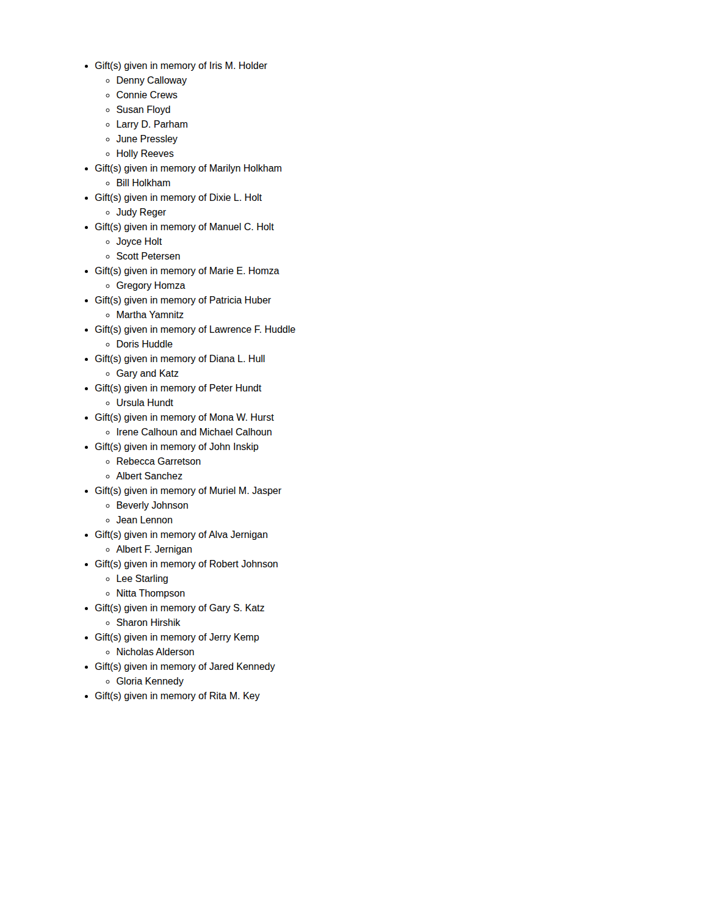Gift(s) given in memory of Iris M. Holder
Denny Calloway
Connie Crews
Susan Floyd
Larry D. Parham
June Pressley
Holly Reeves
Gift(s) given in memory of Marilyn Holkham
Bill Holkham
Gift(s) given in memory of Dixie L. Holt
Judy Reger
Gift(s) given in memory of Manuel C. Holt
Joyce Holt
Scott Petersen
Gift(s) given in memory of Marie E. Homza
Gregory Homza
Gift(s) given in memory of Patricia Huber
Martha Yamnitz
Gift(s) given in memory of Lawrence F. Huddle
Doris Huddle
Gift(s) given in memory of Diana L. Hull
Gary and Katz
Gift(s) given in memory of Peter Hundt
Ursula Hundt
Gift(s) given in memory of Mona W. Hurst
Irene Calhoun and Michael Calhoun
Gift(s) given in memory of John Inskip
Rebecca Garretson
Albert Sanchez
Gift(s) given in memory of Muriel M. Jasper
Beverly Johnson
Jean Lennon
Gift(s) given in memory of Alva Jernigan
Albert F. Jernigan
Gift(s) given in memory of Robert Johnson
Lee Starling
Nitta Thompson
Gift(s) given in memory of Gary S. Katz
Sharon Hirshik
Gift(s) given in memory of Jerry Kemp
Nicholas Alderson
Gift(s) given in memory of Jared Kennedy
Gloria Kennedy
Gift(s) given in memory of Rita M. Key